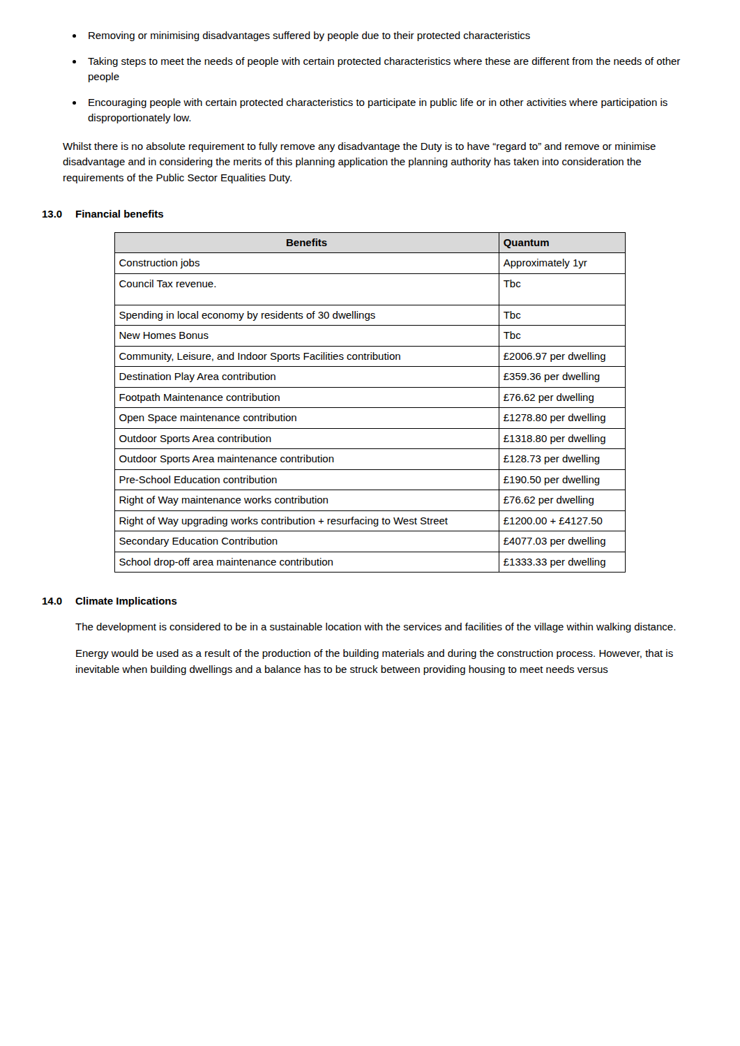Removing or minimising disadvantages suffered by people due to their protected characteristics
Taking steps to meet the needs of people with certain protected characteristics where these are different from the needs of other people
Encouraging people with certain protected characteristics to participate in public life or in other activities where participation is disproportionately low.
Whilst there is no absolute requirement to fully remove any disadvantage the Duty is to have “regard to” and remove or minimise disadvantage and in considering the merits of this planning application the planning authority has taken into consideration the requirements of the Public Sector Equalities Duty.
13.0 Financial benefits
| Benefits | Quantum |
| --- | --- |
| Construction jobs | Approximately 1yr |
| Council Tax revenue. | Tbc |
| Spending in local economy by residents of 30 dwellings | Tbc |
| New Homes Bonus | Tbc |
| Community, Leisure, and Indoor Sports Facilities contribution | £2006.97 per dwelling |
| Destination Play Area contribution | £359.36 per dwelling |
| Footpath Maintenance contribution | £76.62 per dwelling |
| Open Space maintenance contribution | £1278.80 per dwelling |
| Outdoor Sports Area contribution | £1318.80 per dwelling |
| Outdoor Sports Area maintenance contribution | £128.73 per dwelling |
| Pre-School Education contribution | £190.50 per dwelling |
| Right of Way maintenance works contribution | £76.62 per dwelling |
| Right of Way upgrading works contribution + resurfacing to West Street | £1200.00 + £4127.50 |
| Secondary Education Contribution | £4077.03 per dwelling |
| School drop-off area maintenance contribution | £1333.33 per dwelling |
14.0 Climate Implications
The development is considered to be in a sustainable location with the services and facilities of the village within walking distance.
Energy would be used as a result of the production of the building materials and during the construction process. However, that is inevitable when building dwellings and a balance has to be struck between providing housing to meet needs versus